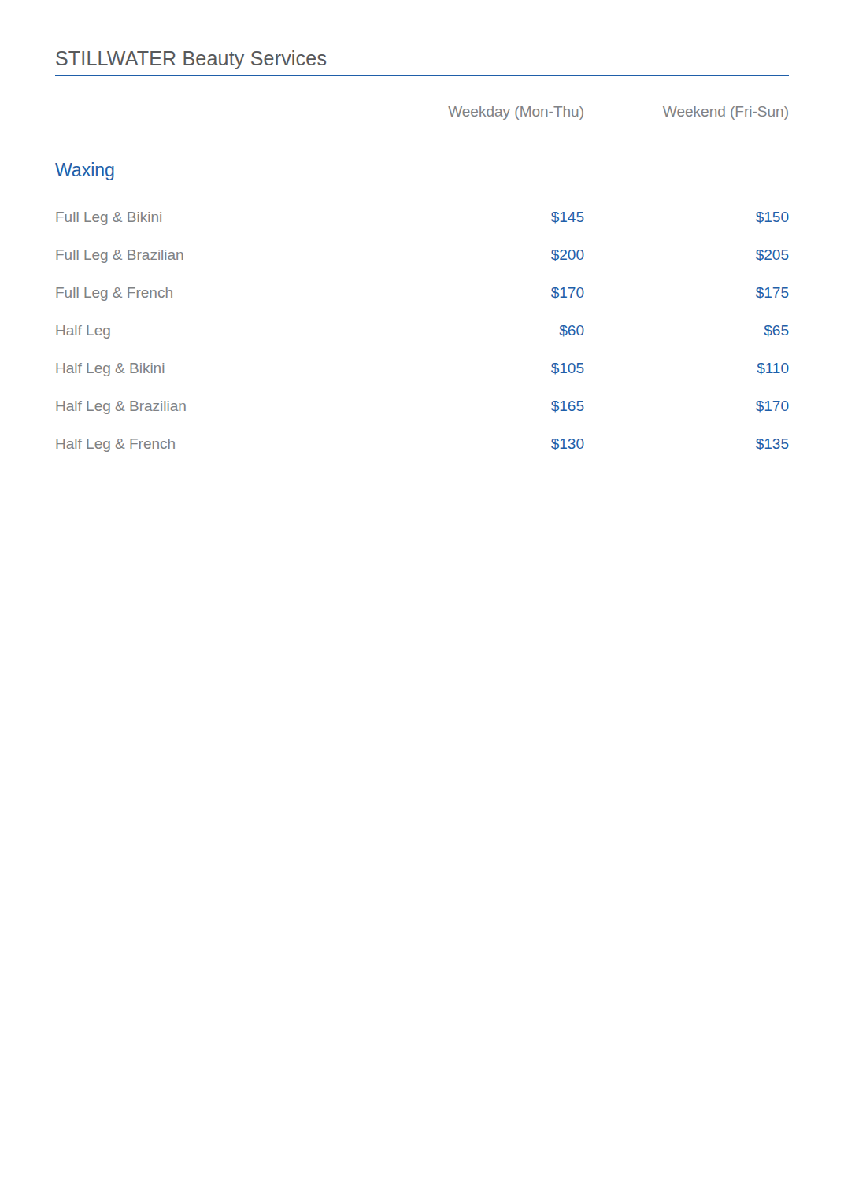STILLWATER Beauty Services
| | Weekday (Mon-Thu) | Weekend (Fri-Sun) |
| --- | --- | --- |
| Waxing |
| Full Leg & Bikini | $145 | $150 |
| Full Leg & Brazilian | $200 | $205 |
| Full Leg & French | $170 | $175 |
| Half Leg | $60 | $65 |
| Half Leg & Bikini | $105 | $110 |
| Half Leg & Brazilian | $165 | $170 |
| Half Leg & French | $130 | $135 |